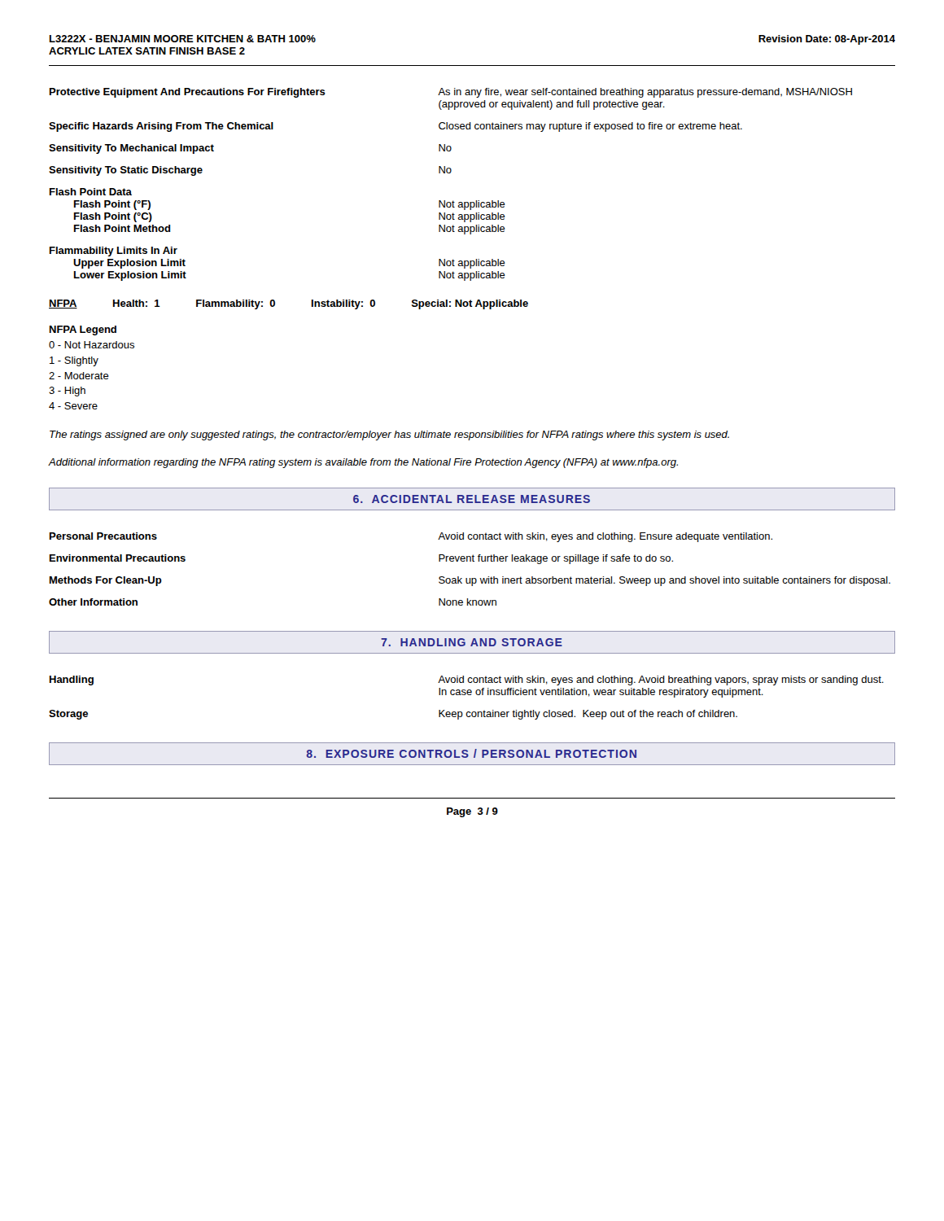L3222X - BENJAMIN MOORE KITCHEN & BATH 100%
ACRYLIC LATEX SATIN FINISH BASE 2
Revision Date: 08-Apr-2014
| Protective Equipment And Precautions For Firefighters | As in any fire, wear self-contained breathing apparatus pressure-demand, MSHA/NIOSH (approved or equivalent) and full protective gear. |
| Specific Hazards Arising From The Chemical | Closed containers may rupture if exposed to fire or extreme heat. |
| Sensitivity To Mechanical Impact | No |
| Sensitivity To Static Discharge | No |
| Flash Point Data Flash Point (°F) Flash Point (°C) Flash Point Method | Not applicable Not applicable Not applicable |
| Flammability Limits In Air Upper Explosion Limit Lower Explosion Limit | Not applicable Not applicable |
NFPA Health: 1 Flammability: 0 Instability: 0 Special: Not Applicable
NFPA Legend
0 - Not Hazardous
1 - Slightly
2 - Moderate
3 - High
4 - Severe
The ratings assigned are only suggested ratings, the contractor/employer has ultimate responsibilities for NFPA ratings where this system is used.
Additional information regarding the NFPA rating system is available from the National Fire Protection Agency (NFPA) at www.nfpa.org.
6. ACCIDENTAL RELEASE MEASURES
| Personal Precautions | Avoid contact with skin, eyes and clothing. Ensure adequate ventilation. |
| Environmental Precautions | Prevent further leakage or spillage if safe to do so. |
| Methods For Clean-Up | Soak up with inert absorbent material. Sweep up and shovel into suitable containers for disposal. |
| Other Information | None known |
7. HANDLING AND STORAGE
| Handling | Avoid contact with skin, eyes and clothing. Avoid breathing vapors, spray mists or sanding dust. In case of insufficient ventilation, wear suitable respiratory equipment. |
| Storage | Keep container tightly closed. Keep out of the reach of children. |
8. EXPOSURE CONTROLS / PERSONAL PROTECTION
Page 3 / 9